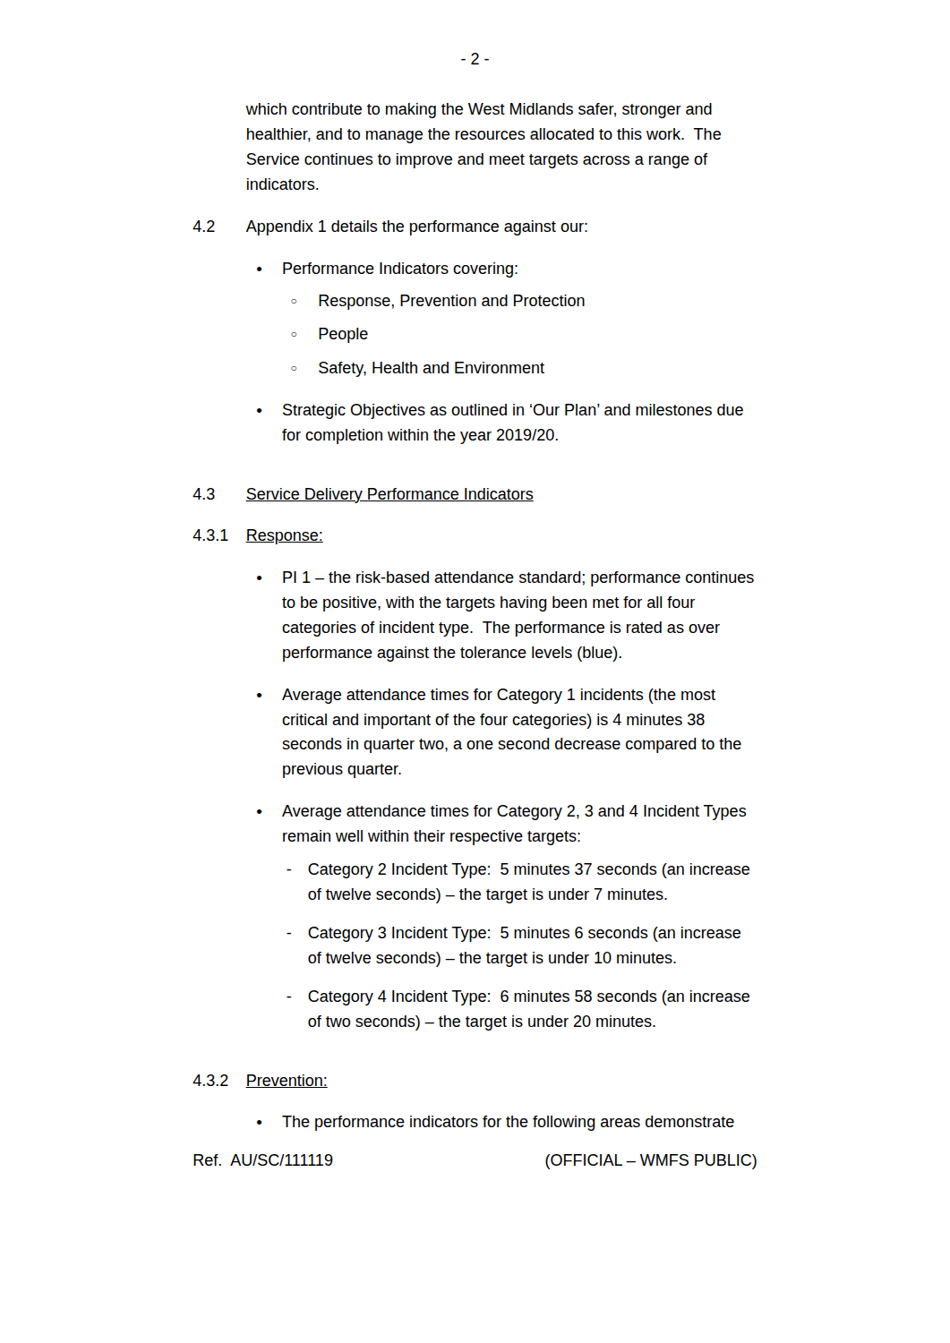- 2 -
which contribute to making the West Midlands safer, stronger and healthier, and to manage the resources allocated to this work. The Service continues to improve and meet targets across a range of indicators.
4.2
Appendix 1 details the performance against our:
Performance Indicators covering:
Response, Prevention and Protection
People
Safety, Health and Environment
Strategic Objectives as outlined in ‘Our Plan’ and milestones due for completion within the year 2019/20.
4.3
Service Delivery Performance Indicators
4.3.1
Response:
PI 1 – the risk-based attendance standard; performance continues to be positive, with the targets having been met for all four categories of incident type. The performance is rated as over performance against the tolerance levels (blue).
Average attendance times for Category 1 incidents (the most critical and important of the four categories) is 4 minutes 38 seconds in quarter two, a one second decrease compared to the previous quarter.
Average attendance times for Category 2, 3 and 4 Incident Types remain well within their respective targets:
Category 2 Incident Type: 5 minutes 37 seconds (an increase of twelve seconds) – the target is under 7 minutes.
Category 3 Incident Type: 5 minutes 6 seconds (an increase of twelve seconds) – the target is under 10 minutes.
Category 4 Incident Type: 6 minutes 58 seconds (an increase of two seconds) – the target is under 20 minutes.
4.3.2
Prevention:
The performance indicators for the following areas demonstrate
Ref. AU/SC/111119 (OFFICIAL – WMFS PUBLIC)